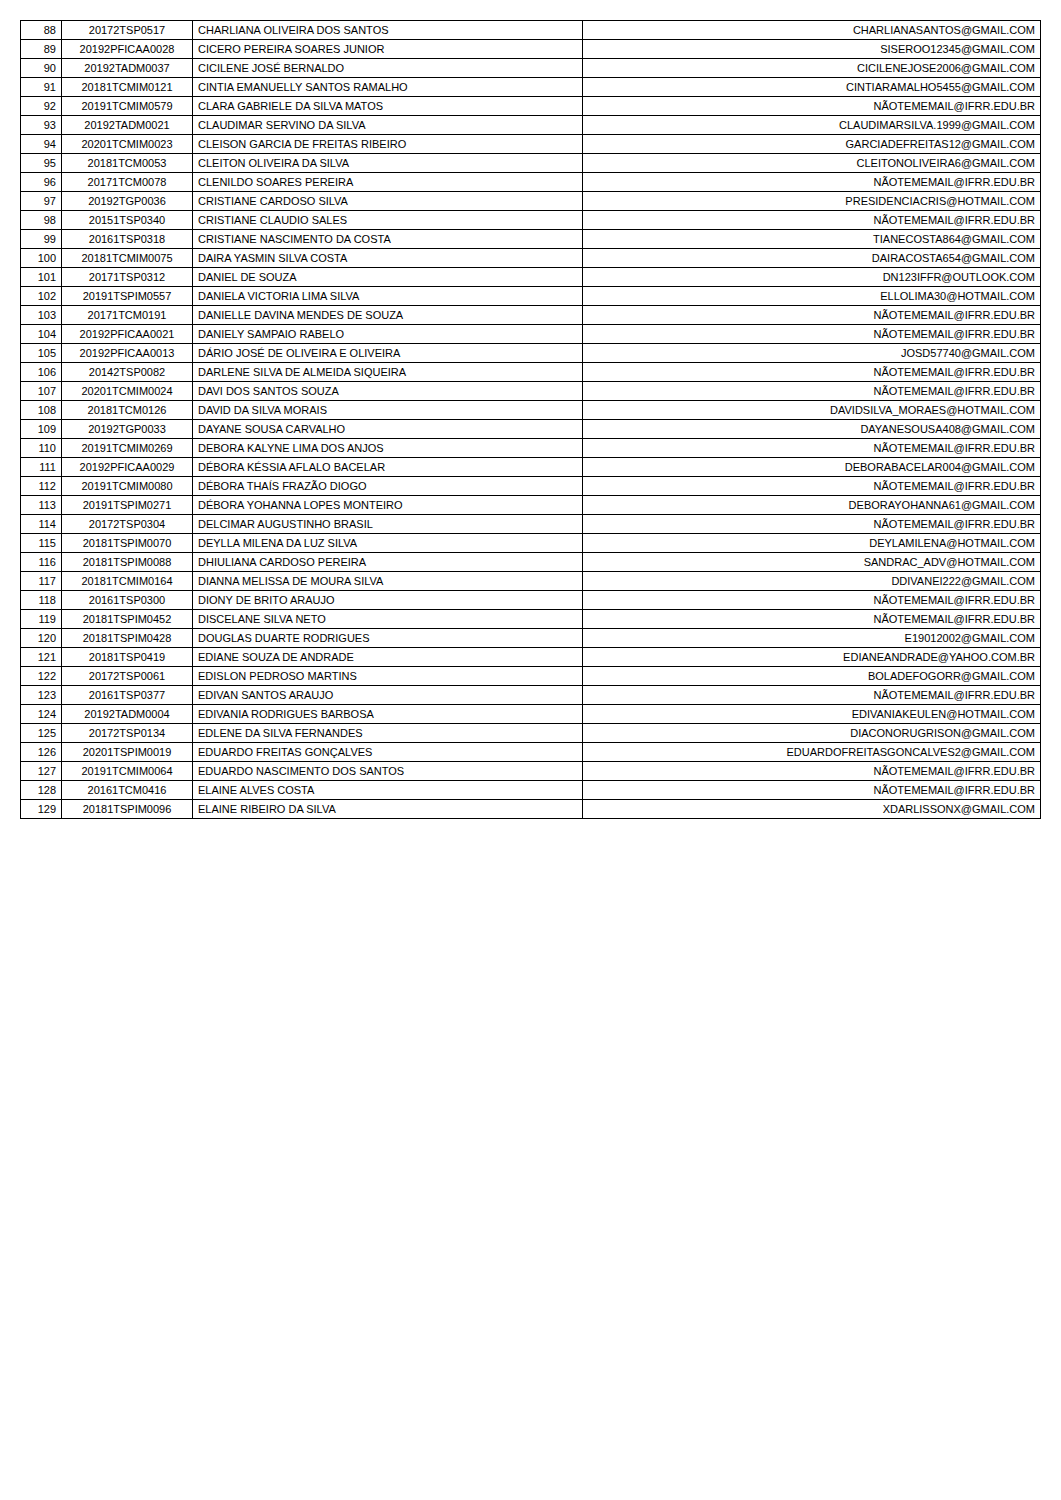| 88 | 20172TSP0517 | CHARLIANA OLIVEIRA DOS SANTOS | CHARLIANASANTOS@GMAIL.COM |
| 89 | 20192PFICAA0028 | CICERO PEREIRA SOARES JUNIOR | SISEROO12345@GMAIL.COM |
| 90 | 20192TADM0037 | CICILENE JOSÉ BERNALDO | CICILENEJOSE2006@GMAIL.COM |
| 91 | 20181TCMIM0121 | CINTIA EMANUELLY SANTOS RAMALHO | CINTIARAMALHO5455@GMAIL.COM |
| 92 | 20191TCMIM0579 | CLARA GABRIELE DA SILVA MATOS | NÃOTEMEMAIL@IFRR.EDU.BR |
| 93 | 20192TADM0021 | CLAUDIMAR SERVINO DA SILVA | CLAUDIMARSILVA.1999@GMAIL.COM |
| 94 | 20201TCMIM0023 | CLEISON GARCIA DE FREITAS RIBEIRO | GARCIADEFREITAS12@GMAIL.COM |
| 95 | 20181TCM0053 | CLEITON OLIVEIRA DA SILVA | CLEITONOLIVEIRA6@GMAIL.COM |
| 96 | 20171TCM0078 | CLENILDO SOARES PEREIRA | NÃOTEMEMAIL@IFRR.EDU.BR |
| 97 | 20192TGP0036 | CRISTIANE CARDOSO SILVA | PRESIDENCIACRIS@HOTMAIL.COM |
| 98 | 20151TSP0340 | CRISTIANE CLAUDIO SALES | NÃOTEMEMAIL@IFRR.EDU.BR |
| 99 | 20161TSP0318 | CRISTIANE NASCIMENTO DA COSTA | TIANECOSTA864@GMAIL.COM |
| 100 | 20181TCMIM0075 | DAIRA YASMIN SILVA COSTA | DAIRACOSTA654@GMAIL.COM |
| 101 | 20171TSP0312 | DANIEL DE SOUZA | DN123IFFR@OUTLOOK.COM |
| 102 | 20191TSPIM0557 | DANIELA VICTORIA LIMA SILVA | ELLOLIMA30@HOTMAIL.COM |
| 103 | 20171TCM0191 | DANIELLE DAVINA MENDES DE SOUZA | NÃOTEMEMAIL@IFRR.EDU.BR |
| 104 | 20192PFICAA0021 | DANIELY SAMPAIO RABELO | NÃOTEMEMAIL@IFRR.EDU.BR |
| 105 | 20192PFICAA0013 | DÁRIO JOSÉ DE OLIVEIRA E OLIVEIRA | JOSD57740@GMAIL.COM |
| 106 | 20142TSP0082 | DARLENE SILVA DE ALMEIDA SIQUEIRA | NÃOTEMEMAIL@IFRR.EDU.BR |
| 107 | 20201TCMIM0024 | DAVI DOS SANTOS SOUZA | NÃOTEMEMAIL@IFRR.EDU.BR |
| 108 | 20181TCM0126 | DAVID DA SILVA MORAIS | DAVIDSILVA_MORAES@HOTMAIL.COM |
| 109 | 20192TGP0033 | DAYANE SOUSA CARVALHO | DAYANESOUSA408@GMAIL.COM |
| 110 | 20191TCMIM0269 | DEBORA KALYNE LIMA DOS ANJOS | NÃOTEMEMAIL@IFRR.EDU.BR |
| 111 | 20192PFICAA0029 | DÉBORA KÉSSIA AFLALO BACELAR | DEBORABACELAR004@GMAIL.COM |
| 112 | 20191TCMIM0080 | DÉBORA THAÍS FRAZÃO DIOGO | NÃOTEMEMAIL@IFRR.EDU.BR |
| 113 | 20191TSPIM0271 | DÉBORA YOHANNA LOPES MONTEIRO | DEBORAYOHANNA61@GMAIL.COM |
| 114 | 20172TSP0304 | DELCIMAR AUGUSTINHO BRASIL | NÃOTEMEMAIL@IFRR.EDU.BR |
| 115 | 20181TSPIM0070 | DEYLLA MILENA DA LUZ SILVA | DEYLAMILENA@HOTMAIL.COM |
| 116 | 20181TSPIM0088 | DHIULIANA CARDOSO PEREIRA | SANDRAC_ADV@HOTMAIL.COM |
| 117 | 20181TCMIM0164 | DIANNA MELISSA DE MOURA SILVA | DDIVANEI222@GMAIL.COM |
| 118 | 20161TSP0300 | DIONY DE BRITO ARAUJO | NÃOTEMEMAIL@IFRR.EDU.BR |
| 119 | 20181TSPIM0452 | DISCELANE SILVA NETO | NÃOTEMEMAIL@IFRR.EDU.BR |
| 120 | 20181TSPIM0428 | DOUGLAS DUARTE RODRIGUES | E19012002@GMAIL.COM |
| 121 | 20181TSP0419 | EDIANE SOUZA DE ANDRADE | EDIANEANDRADE@YAHOO.COM.BR |
| 122 | 20172TSP0061 | EDISLON PEDROSO MARTINS | BOLADEFOGORR@GMAIL.COM |
| 123 | 20161TSP0377 | EDIVAN SANTOS ARAUJO | NÃOTEMEMAIL@IFRR.EDU.BR |
| 124 | 20192TADM0004 | EDIVANIA RODRIGUES BARBOSA | EDIVANIAKEULEN@HOTMAIL.COM |
| 125 | 20172TSP0134 | EDLENE DA SILVA FERNANDES | DIACONORUGRISON@GMAIL.COM |
| 126 | 20201TSPIM0019 | EDUARDO FREITAS GONÇALVES | EDUARDOFREITASGONCALVES2@GMAIL.COM |
| 127 | 20191TCMIM0064 | EDUARDO NASCIMENTO DOS SANTOS | NÃOTEMEMAIL@IFRR.EDU.BR |
| 128 | 20161TCM0416 | ELAINE ALVES COSTA | NÃOTEMEMAIL@IFRR.EDU.BR |
| 129 | 20181TSPIM0096 | ELAINE RIBEIRO DA SILVA | XDARLISSONX@GMAIL.COM |